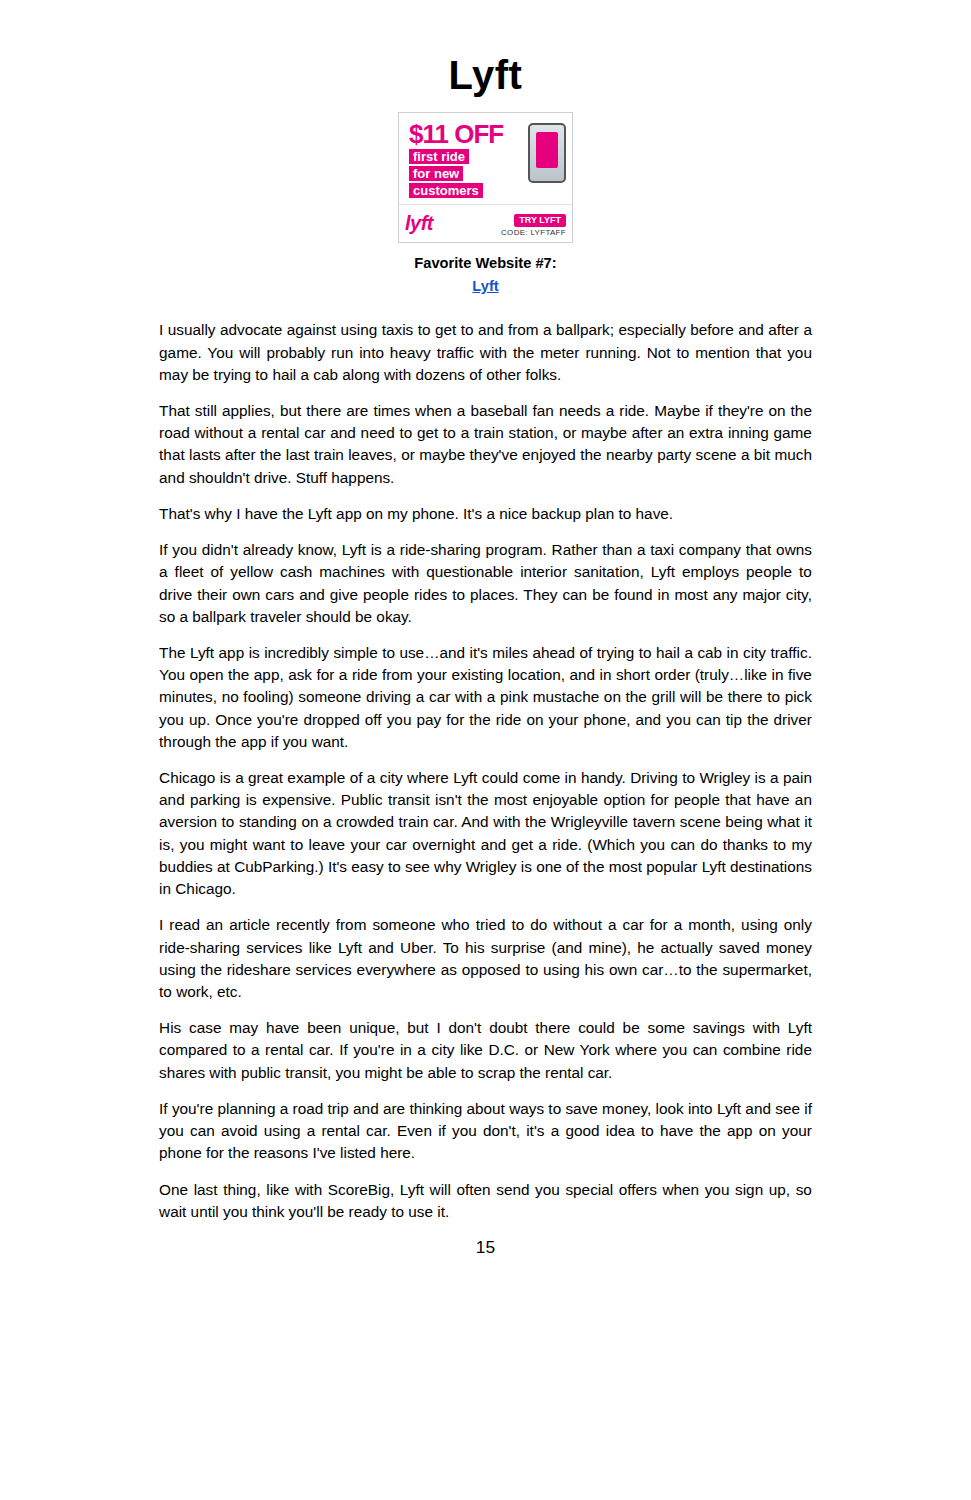Lyft
$11 OFF
first ride for new customers
lyft
TRY LYFT CODE: LYFTAFF
Favorite Website #7:
Lyft
I usually advocate against using taxis to get to and from a ballpark; especially before and after a game. You will probably run into heavy traffic with the meter running. Not to mention that you may be trying to hail a cab along with dozens of other folks.
That still applies, but there are times when a baseball fan needs a ride. Maybe if they're on the road without a rental car and need to get to a train station, or maybe after an extra inning game that lasts after the last train leaves, or maybe they've enjoyed the nearby party scene a bit much and shouldn't drive. Stuff happens.
That's why I have the Lyft app on my phone. It's a nice backup plan to have.
If you didn't already know, Lyft is a ride-sharing program. Rather than a taxi company that owns a fleet of yellow cash machines with questionable interior sanitation, Lyft employs people to drive their own cars and give people rides to places. They can be found in most any major city, so a ballpark traveler should be okay.
The Lyft app is incredibly simple to use…and it's miles ahead of trying to hail a cab in city traffic. You open the app, ask for a ride from your existing location, and in short order (truly…like in five minutes, no fooling) someone driving a car with a pink mustache on the grill will be there to pick you up. Once you're dropped off you pay for the ride on your phone, and you can tip the driver through the app if you want.
Chicago is a great example of a city where Lyft could come in handy. Driving to Wrigley is a pain and parking is expensive. Public transit isn't the most enjoyable option for people that have an aversion to standing on a crowded train car. And with the Wrigleyville tavern scene being what it is, you might want to leave your car overnight and get a ride. (Which you can do thanks to my buddies at CubParking.) It's easy to see why Wrigley is one of the most popular Lyft destinations in Chicago.
I read an article recently from someone who tried to do without a car for a month, using only ride-sharing services like Lyft and Uber. To his surprise (and mine), he actually saved money using the rideshare services everywhere as opposed to using his own car…to the supermarket, to work, etc.
His case may have been unique, but I don't doubt there could be some savings with Lyft compared to a rental car. If you're in a city like D.C. or New York where you can combine ride shares with public transit, you might be able to scrap the rental car.
If you're planning a road trip and are thinking about ways to save money, look into Lyft and see if you can avoid using a rental car. Even if you don't, it's a good idea to have the app on your phone for the reasons I've listed here.
One last thing, like with ScoreBig, Lyft will often send you special offers when you sign up, so wait until you think you'll be ready to use it.
15